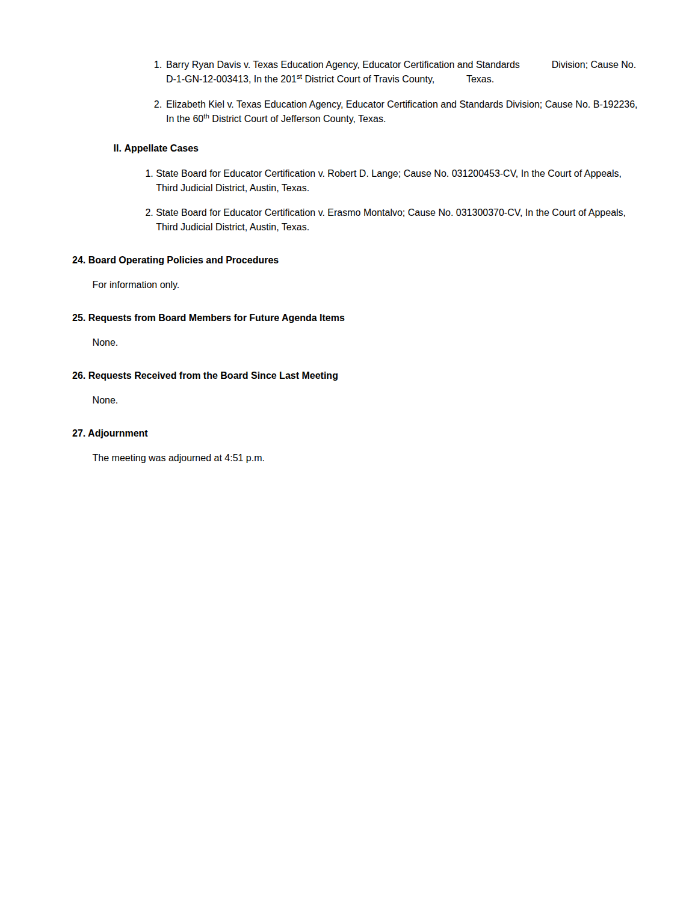Barry Ryan Davis v. Texas Education Agency, Educator Certification and Standards Division; Cause No. D-1-GN-12-003413, In the 201st District Court of Travis County, Texas.
Elizabeth Kiel v. Texas Education Agency, Educator Certification and Standards Division; Cause No. B-192236, In the 60th District Court of Jefferson County, Texas.
Appellate Cases
State Board for Educator Certification v. Robert D. Lange; Cause No. 031200453-CV, In the Court of Appeals, Third Judicial District, Austin, Texas.
State Board for Educator Certification v. Erasmo Montalvo; Cause No. 031300370-CV, In the Court of Appeals, Third Judicial District, Austin, Texas.
24. Board Operating Policies and Procedures
For information only.
25. Requests from Board Members for Future Agenda Items
None.
26. Requests Received from the Board Since Last Meeting
None.
27. Adjournment
The meeting was adjourned at 4:51 p.m.